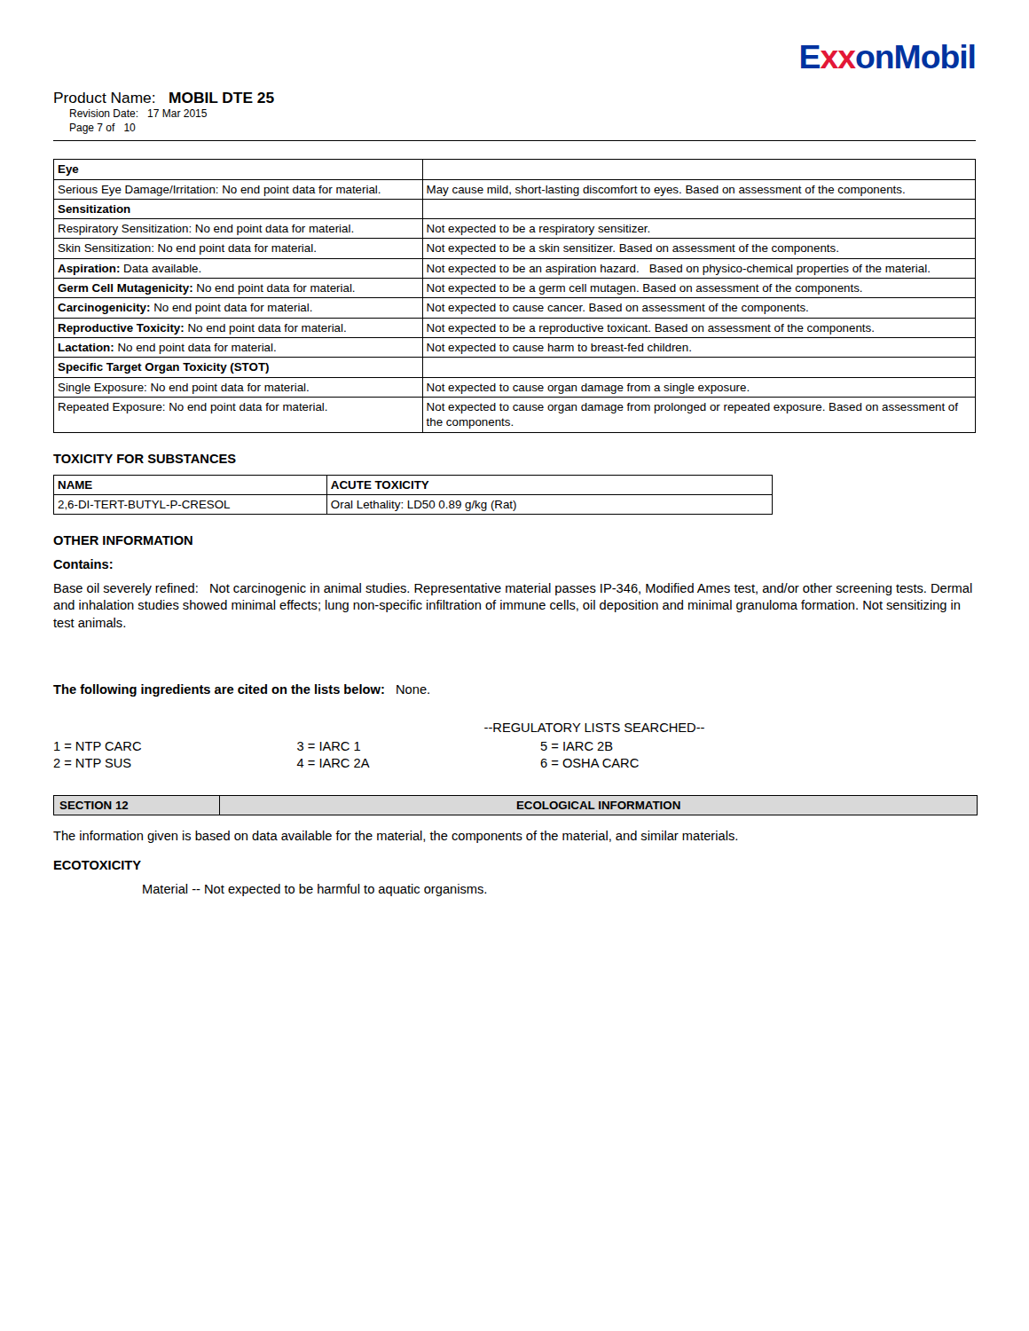ExxonMobil
Product Name: MOBIL DTE 25
Revision Date: 17 Mar 2015
Page 7 of 10
| Eye | |
| Serious Eye Damage/Irritation: No end point data for material. | May cause mild, short-lasting discomfort to eyes. Based on assessment of the components. |
| Sensitization | |
| Respiratory Sensitization: No end point data for material. | Not expected to be a respiratory sensitizer. |
| Skin Sensitization: No end point data for material. | Not expected to be a skin sensitizer. Based on assessment of the components. |
| Aspiration: Data available. | Not expected to be an aspiration hazard. Based on physico-chemical properties of the material. |
| Germ Cell Mutagenicity: No end point data for material. | Not expected to be a germ cell mutagen. Based on assessment of the components. |
| Carcinogenicity: No end point data for material. | Not expected to cause cancer. Based on assessment of the components. |
| Reproductive Toxicity: No end point data for material. | Not expected to be a reproductive toxicant. Based on assessment of the components. |
| Lactation: No end point data for material. | Not expected to cause harm to breast-fed children. |
| Specific Target Organ Toxicity (STOT) | |
| Single Exposure: No end point data for material. | Not expected to cause organ damage from a single exposure. |
| Repeated Exposure: No end point data for material. | Not expected to cause organ damage from prolonged or repeated exposure. Based on assessment of the components. |
TOXICITY FOR SUBSTANCES
| NAME | ACUTE TOXICITY |
| --- | --- |
| 2,6-DI-TERT-BUTYL-P-CRESOL | Oral Lethality: LD50 0.89 g/kg (Rat) |
OTHER INFORMATION
Contains:
Base oil severely refined: Not carcinogenic in animal studies. Representative material passes IP-346, Modified Ames test, and/or other screening tests. Dermal and inhalation studies showed minimal effects; lung non-specific infiltration of immune cells, oil deposition and minimal granuloma formation. Not sensitizing in test animals.
The following ingredients are cited on the lists below: None.
--REGULATORY LISTS SEARCHED--
| 1 = NTP CARC | 3 = IARC 1 | 5 = IARC 2B |
| 2 = NTP SUS | 4 = IARC 2A | 6 = OSHA CARC |
SECTION 12
ECOLOGICAL INFORMATION
The information given is based on data available for the material, the components of the material, and similar materials.
ECOTOXICITY
Material -- Not expected to be harmful to aquatic organisms.